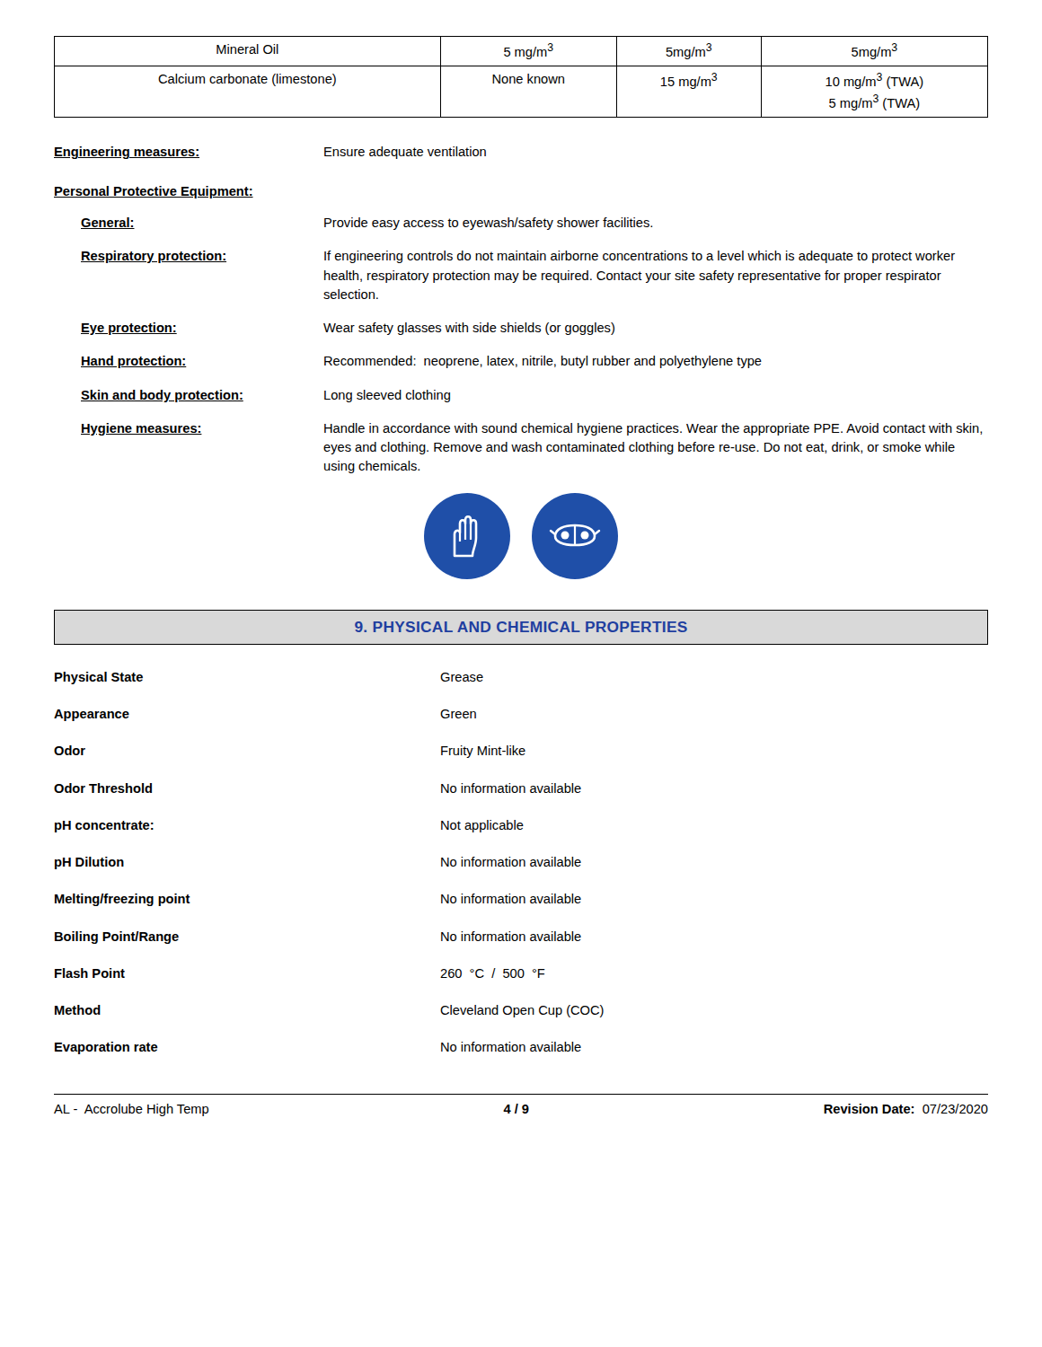| Mineral Oil | 5 mg/m 3 | 5mg/m 3 | 5mg/m 3 |
| Calcium carbonate (limestone) | None known | 15 mg/m 3 | 10 mg/m 3 (TWA) 5 mg/m 3 (TWA) |
Engineering measures:
Ensure adequate ventilation
Personal Protective Equipment:
General:
Provide easy access to eyewash/safety shower facilities.
Respiratory protection:
If engineering controls do not maintain airborne concentrations to a level which is adequate to protect worker health, respiratory protection may be required. Contact your site safety representative for proper respirator selection.
Eye protection:
Wear safety glasses with side shields (or goggles)
Hand protection:
Recommended: neoprene, latex, nitrile, butyl rubber and polyethylene type
Skin and body protection:
Long sleeved clothing
Hygiene measures:
Handle in accordance with sound chemical hygiene practices. Wear the appropriate PPE. Avoid contact with skin, eyes and clothing. Remove and wash contaminated clothing before re-use. Do not eat, drink, or smoke while using chemicals.
9. PHYSICAL AND CHEMICAL PROPERTIES
Physical State
Grease
Appearance
Green
Odor
Fruity Mint-like
Odor Threshold
No information available
pH concentrate:
Not applicable
pH Dilution
No information available
Melting/freezing point
No information available
Boiling Point/Range
No information available
Flash Point
260 °C / 500 °F
Method
Cleveland Open Cup (COC)
Evaporation rate
No information available
AL - Accrolube High Temp
4 / 9
Revision Date: 07/23/2020